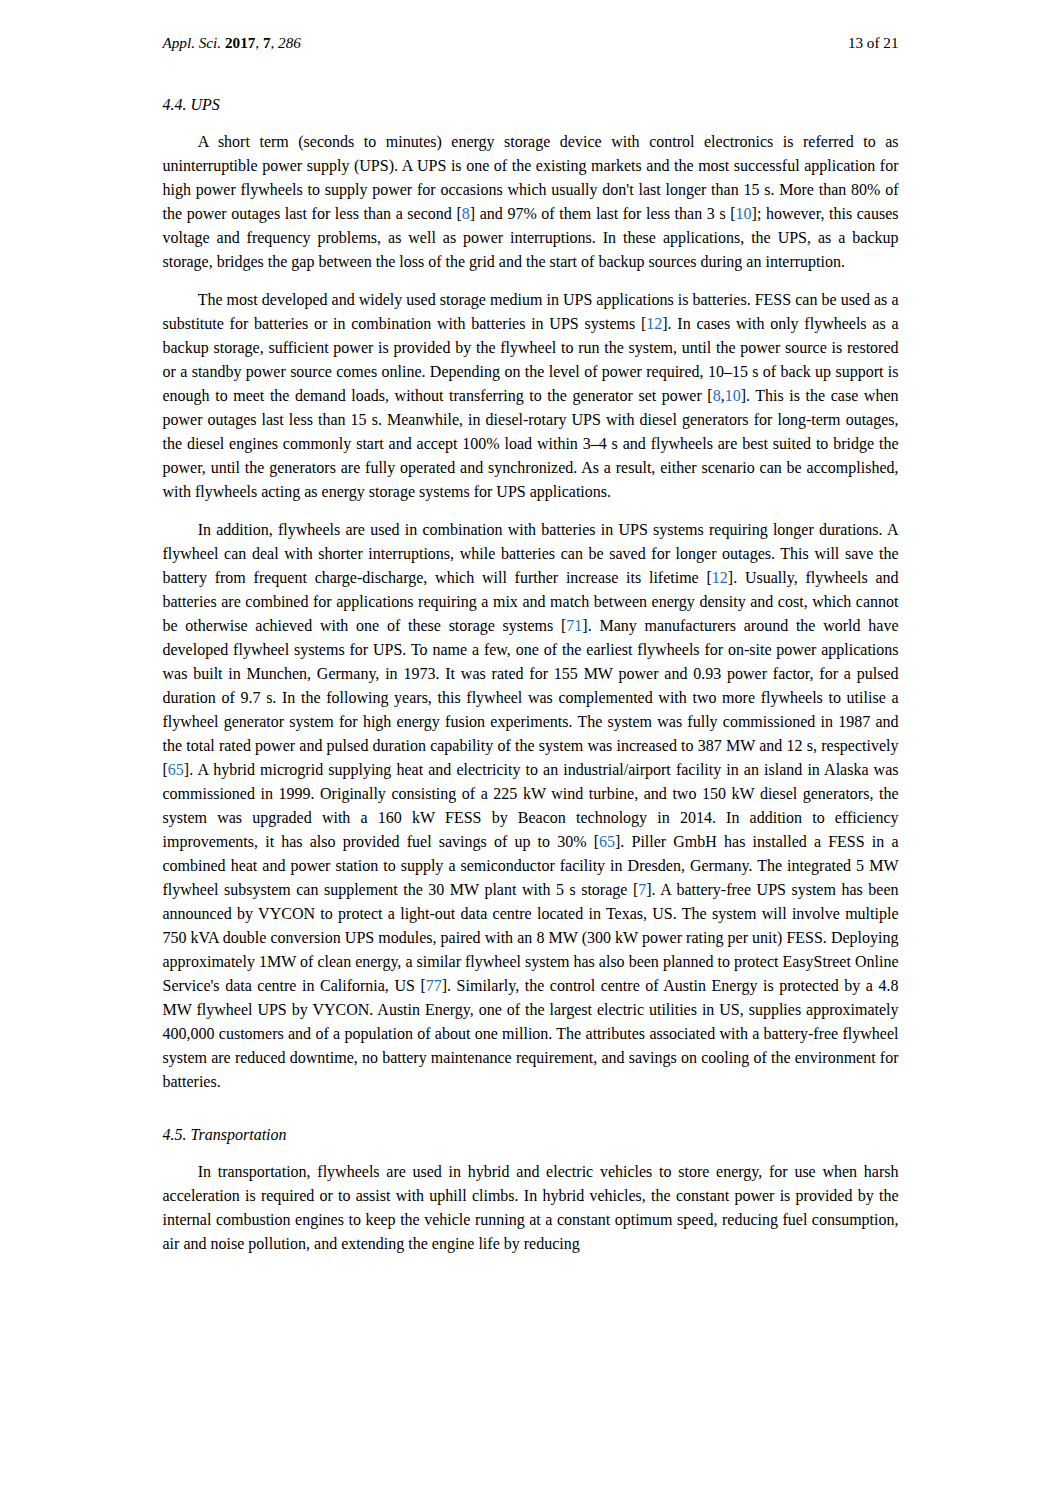Appl. Sci. 2017, 7, 286 13 of 21
4.4. UPS
A short term (seconds to minutes) energy storage device with control electronics is referred to as uninterruptible power supply (UPS). A UPS is one of the existing markets and the most successful application for high power flywheels to supply power for occasions which usually don't last longer than 15 s. More than 80% of the power outages last for less than a second [8] and 97% of them last for less than 3 s [10]; however, this causes voltage and frequency problems, as well as power interruptions. In these applications, the UPS, as a backup storage, bridges the gap between the loss of the grid and the start of backup sources during an interruption.
The most developed and widely used storage medium in UPS applications is batteries. FESS can be used as a substitute for batteries or in combination with batteries in UPS systems [12]. In cases with only flywheels as a backup storage, sufficient power is provided by the flywheel to run the system, until the power source is restored or a standby power source comes online. Depending on the level of power required, 10–15 s of back up support is enough to meet the demand loads, without transferring to the generator set power [8,10]. This is the case when power outages last less than 15 s. Meanwhile, in diesel-rotary UPS with diesel generators for long-term outages, the diesel engines commonly start and accept 100% load within 3–4 s and flywheels are best suited to bridge the power, until the generators are fully operated and synchronized. As a result, either scenario can be accomplished, with flywheels acting as energy storage systems for UPS applications.
In addition, flywheels are used in combination with batteries in UPS systems requiring longer durations. A flywheel can deal with shorter interruptions, while batteries can be saved for longer outages. This will save the battery from frequent charge-discharge, which will further increase its lifetime [12]. Usually, flywheels and batteries are combined for applications requiring a mix and match between energy density and cost, which cannot be otherwise achieved with one of these storage systems [71]. Many manufacturers around the world have developed flywheel systems for UPS. To name a few, one of the earliest flywheels for on-site power applications was built in Munchen, Germany, in 1973. It was rated for 155 MW power and 0.93 power factor, for a pulsed duration of 9.7 s. In the following years, this flywheel was complemented with two more flywheels to utilise a flywheel generator system for high energy fusion experiments. The system was fully commissioned in 1987 and the total rated power and pulsed duration capability of the system was increased to 387 MW and 12 s, respectively [65]. A hybrid microgrid supplying heat and electricity to an industrial/airport facility in an island in Alaska was commissioned in 1999. Originally consisting of a 225 kW wind turbine, and two 150 kW diesel generators, the system was upgraded with a 160 kW FESS by Beacon technology in 2014. In addition to efficiency improvements, it has also provided fuel savings of up to 30% [65]. Piller GmbH has installed a FESS in a combined heat and power station to supply a semiconductor facility in Dresden, Germany. The integrated 5 MW flywheel subsystem can supplement the 30 MW plant with 5 s storage [7]. A battery-free UPS system has been announced by VYCON to protect a light-out data centre located in Texas, US. The system will involve multiple 750 kVA double conversion UPS modules, paired with an 8 MW (300 kW power rating per unit) FESS. Deploying approximately 1MW of clean energy, a similar flywheel system has also been planned to protect EasyStreet Online Service's data centre in California, US [77]. Similarly, the control centre of Austin Energy is protected by a 4.8 MW flywheel UPS by VYCON. Austin Energy, one of the largest electric utilities in US, supplies approximately 400,000 customers and of a population of about one million. The attributes associated with a battery-free flywheel system are reduced downtime, no battery maintenance requirement, and savings on cooling of the environment for batteries.
4.5. Transportation
In transportation, flywheels are used in hybrid and electric vehicles to store energy, for use when harsh acceleration is required or to assist with uphill climbs. In hybrid vehicles, the constant power is provided by the internal combustion engines to keep the vehicle running at a constant optimum speed, reducing fuel consumption, air and noise pollution, and extending the engine life by reducing